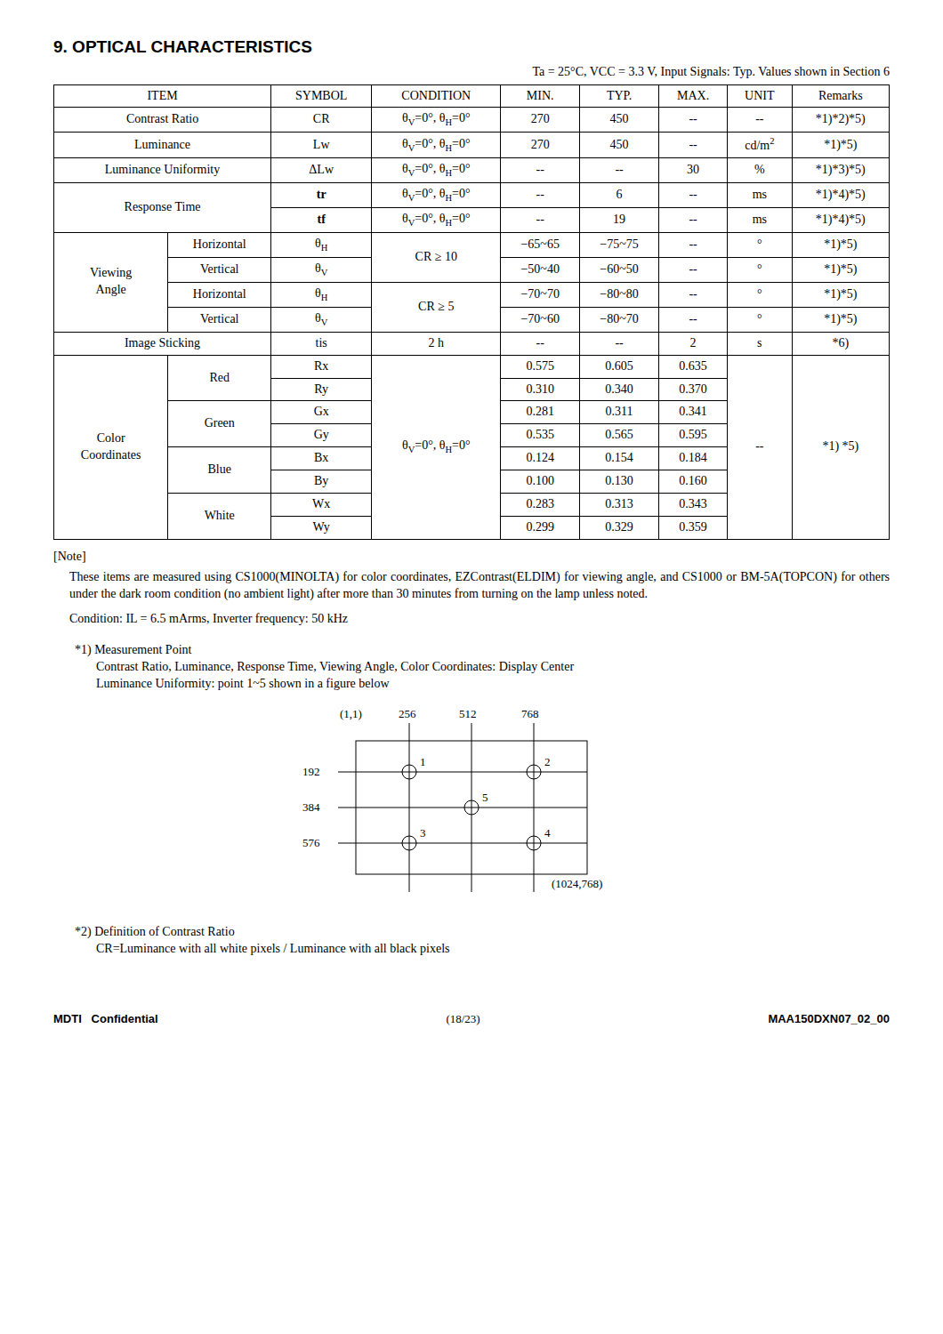9. OPTICAL CHARACTERISTICS
Ta = 25°C, VCC = 3.3 V, Input Signals: Typ. Values shown in Section 6
| ITEM | SYMBOL | CONDITION | MIN. | TYP. | MAX. | UNIT | Remarks |
| --- | --- | --- | --- | --- | --- | --- | --- |
| Contrast Ratio | CR | θ V =0°, θ H =0° | 270 | 450 | -- | -- | *1)*2)*5) |
| Luminance | Lw | θ V =0°, θ H =0° | 270 | 450 | -- | cd/m 2 | *1)*5) |
| Luminance Uniformity | ΔLw | θ V =0°, θ H =0° | -- | -- | 30 | % | *1)*3)*5) |
| Response Time | tr | θ V =0°, θ H =0° | -- | 6 | -- | ms | *1)*4)*5) |
| tf | θ V =0°, θ H =0° | -- | 19 | -- | ms | *1)*4)*5) |
| Viewing Angle | Horizontal | θ H | CR ≥ 10 | −65~65 | −75~75 | -- | ° | *1)*5) |
| Vertical | θ V | −50~40 | −60~50 | -- | ° | *1)*5) |
| Horizontal | θ H | CR ≥ 5 | −70~70 | −80~80 | -- | ° | *1)*5) |
| Vertical | θ V | −70~60 | −80~70 | -- | ° | *1)*5) |
| Image Sticking | tis | 2 h | -- | -- | 2 | s | *6) |
| Color Coordinates | Red | Rx | θ V =0°, θ H =0° | 0.575 | 0.605 | 0.635 | -- | *1) *5) |
| Ry | 0.310 | 0.340 | 0.370 |
| Green | Gx | 0.281 | 0.311 | 0.341 |
| Gy | 0.535 | 0.565 | 0.595 |
| Blue | Bx | 0.124 | 0.154 | 0.184 |
| By | 0.100 | 0.130 | 0.160 |
| White | Wx | 0.283 | 0.313 | 0.343 |
| Wy | 0.299 | 0.329 | 0.359 |
[Note]
These items are measured using CS1000(MINOLTA) for color coordinates, EZContrast(ELDIM) for viewing angle, and CS1000 or BM-5A(TOPCON) for others under the dark room condition (no ambient light) after more than 30 minutes from turning on the lamp unless noted.
Condition: IL = 6.5 mArms, Inverter frequency: 50 kHz
*1) Measurement Point
Contrast Ratio, Luminance, Response Time, Viewing Angle, Color Coordinates: Display Center
Luminance Uniformity: point 1~5 shown in a figure below
1 2 5 3 4 256 512 768 (1,1) 192 384 576 (1024,768)
*2) Definition of Contrast Ratio
CR=Luminance with all white pixels / Luminance with all black pixels
MDTI Confidential
(18/23)
MAA150DXN07_02_00